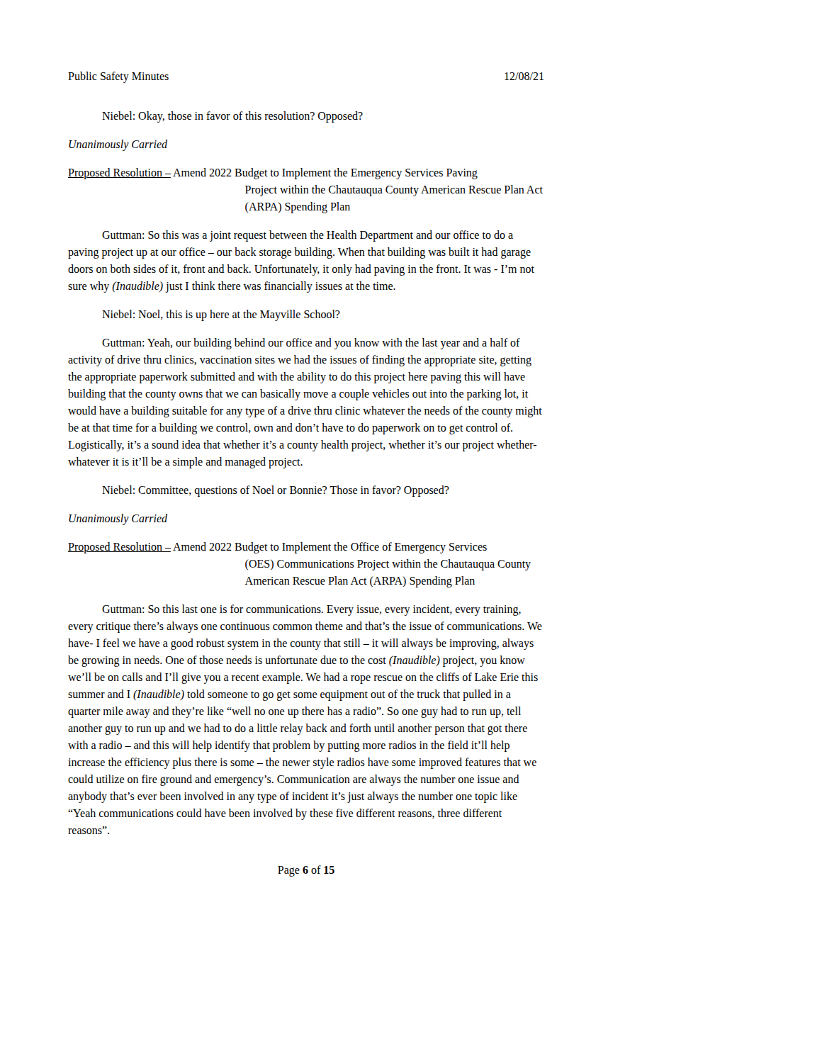Public Safety Minutes 12/08/21
Niebel: Okay, those in favor of this resolution? Opposed?
Unanimously Carried
Proposed Resolution – Amend 2022 Budget to Implement the Emergency Services Paving
Project within the Chautauqua County American Rescue Plan Act
(ARPA) Spending Plan
Guttman: So this was a joint request between the Health Department and our office to do a paving project up at our office – our back storage building. When that building was built it had garage doors on both sides of it, front and back. Unfortunately, it only had paving in the front. It was - I’m not sure why (Inaudible) just I think there was financially issues at the time.
Niebel: Noel, this is up here at the Mayville School?
Guttman: Yeah, our building behind our office and you know with the last year and a half of activity of drive thru clinics, vaccination sites we had the issues of finding the appropriate site, getting the appropriate paperwork submitted and with the ability to do this project here paving this will have building that the county owns that we can basically move a couple vehicles out into the parking lot, it would have a building suitable for any type of a drive thru clinic whatever the needs of the county might be at that time for a building we control, own and don’t have to do paperwork on to get control of. Logistically, it’s a sound idea that whether it’s a county health project, whether it’s our project whether- whatever it is it’ll be a simple and managed project.
Niebel: Committee, questions of Noel or Bonnie? Those in favor? Opposed?
Unanimously Carried
Proposed Resolution – Amend 2022 Budget to Implement the Office of Emergency Services
(OES) Communications Project within the Chautauqua County
American Rescue Plan Act (ARPA) Spending Plan
Guttman: So this last one is for communications. Every issue, every incident, every training, every critique there’s always one continuous common theme and that’s the issue of communications. We have- I feel we have a good robust system in the county that still – it will always be improving, always be growing in needs. One of those needs is unfortunate due to the cost (Inaudible) project, you know we’ll be on calls and I’ll give you a recent example. We had a rope rescue on the cliffs of Lake Erie this summer and I (Inaudible) told someone to go get some equipment out of the truck that pulled in a quarter mile away and they’re like “well no one up there has a radio”. So one guy had to run up, tell another guy to run up and we had to do a little relay back and forth until another person that got there with a radio – and this will help identify that problem by putting more radios in the field it’ll help increase the efficiency plus there is some – the newer style radios have some improved features that we could utilize on fire ground and emergency’s. Communication are always the number one issue and anybody that’s ever been involved in any type of incident it’s just always the number one topic like “Yeah communications could have been involved by these five different reasons, three different reasons”.
Page 6 of 15